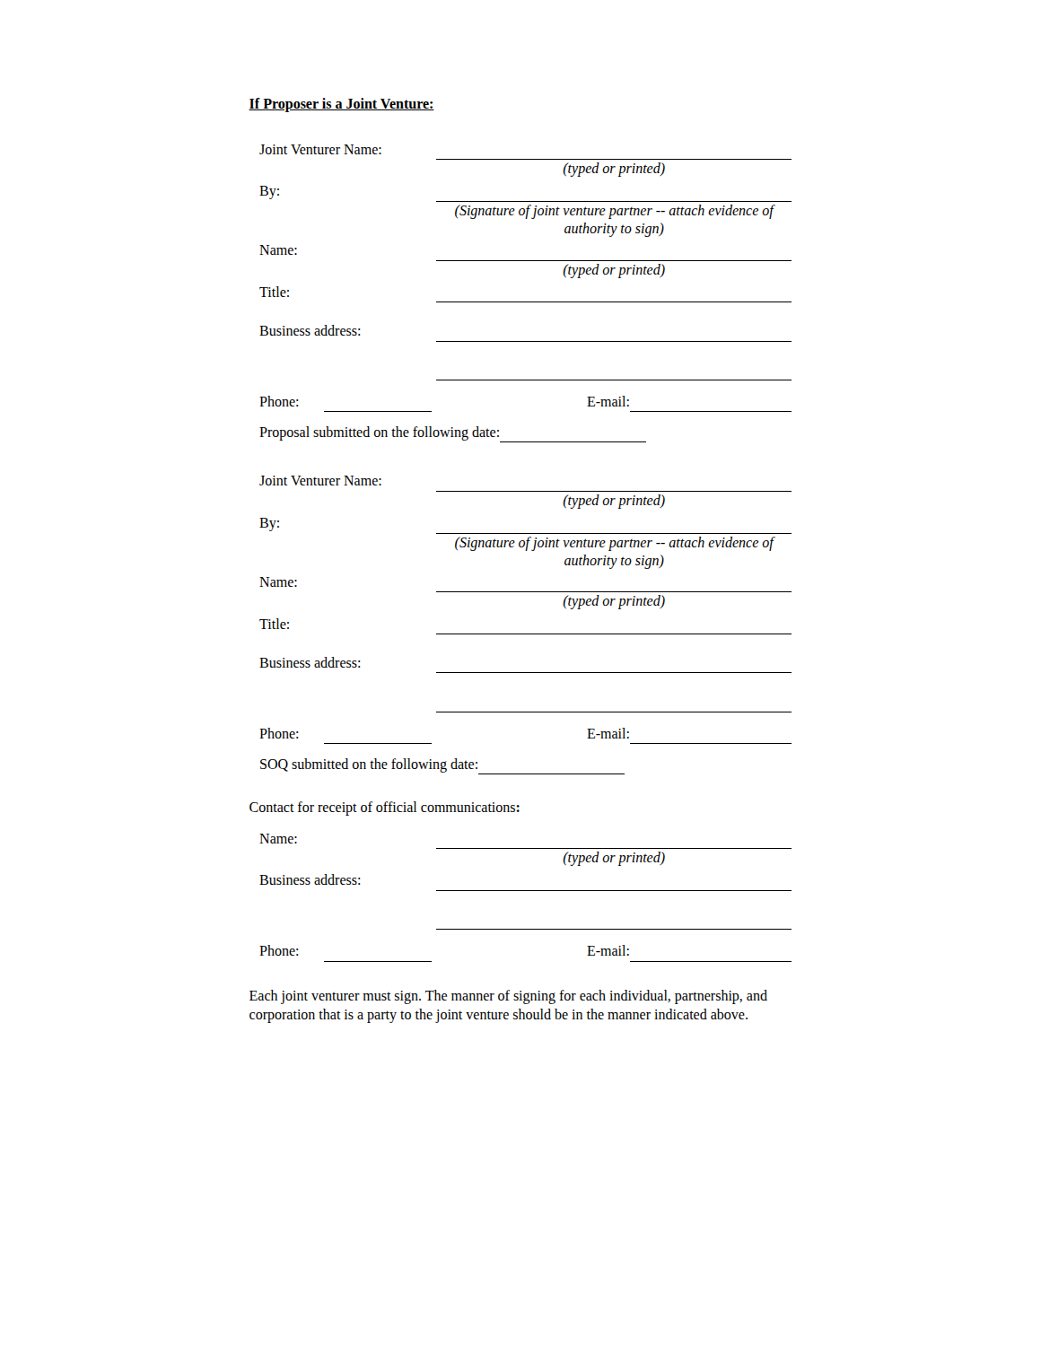If Proposer is a Joint Venture:
| Joint Venturer Name: | |
| | (typed or printed) |
| By: | |
| | (Signature of joint venture partner -- attach evidence of authority to sign) |
| Name: | |
| | (typed or printed) |
| Title: | |
| Business address: | |
| Phone: | | | E-mail: | |
| Proposal submitted on the following date: | |
| Joint Venturer Name: | |
| | (typed or printed) |
| By: | |
| | (Signature of joint venture partner -- attach evidence of authority to sign) |
| Name: | |
| | (typed or printed) |
| Title: | |
| Business address: | |
| Phone: | | | E-mail: | |
| SOQ submitted on the following date: | |
Contact for receipt of official communications:
| Name: | |
| | (typed or printed) |
| Business address: | |
| Phone: | | | E-mail: | |
Each joint venturer must sign. The manner of signing for each individual, partnership, and corporation that is a party to the joint venture should be in the manner indicated above.